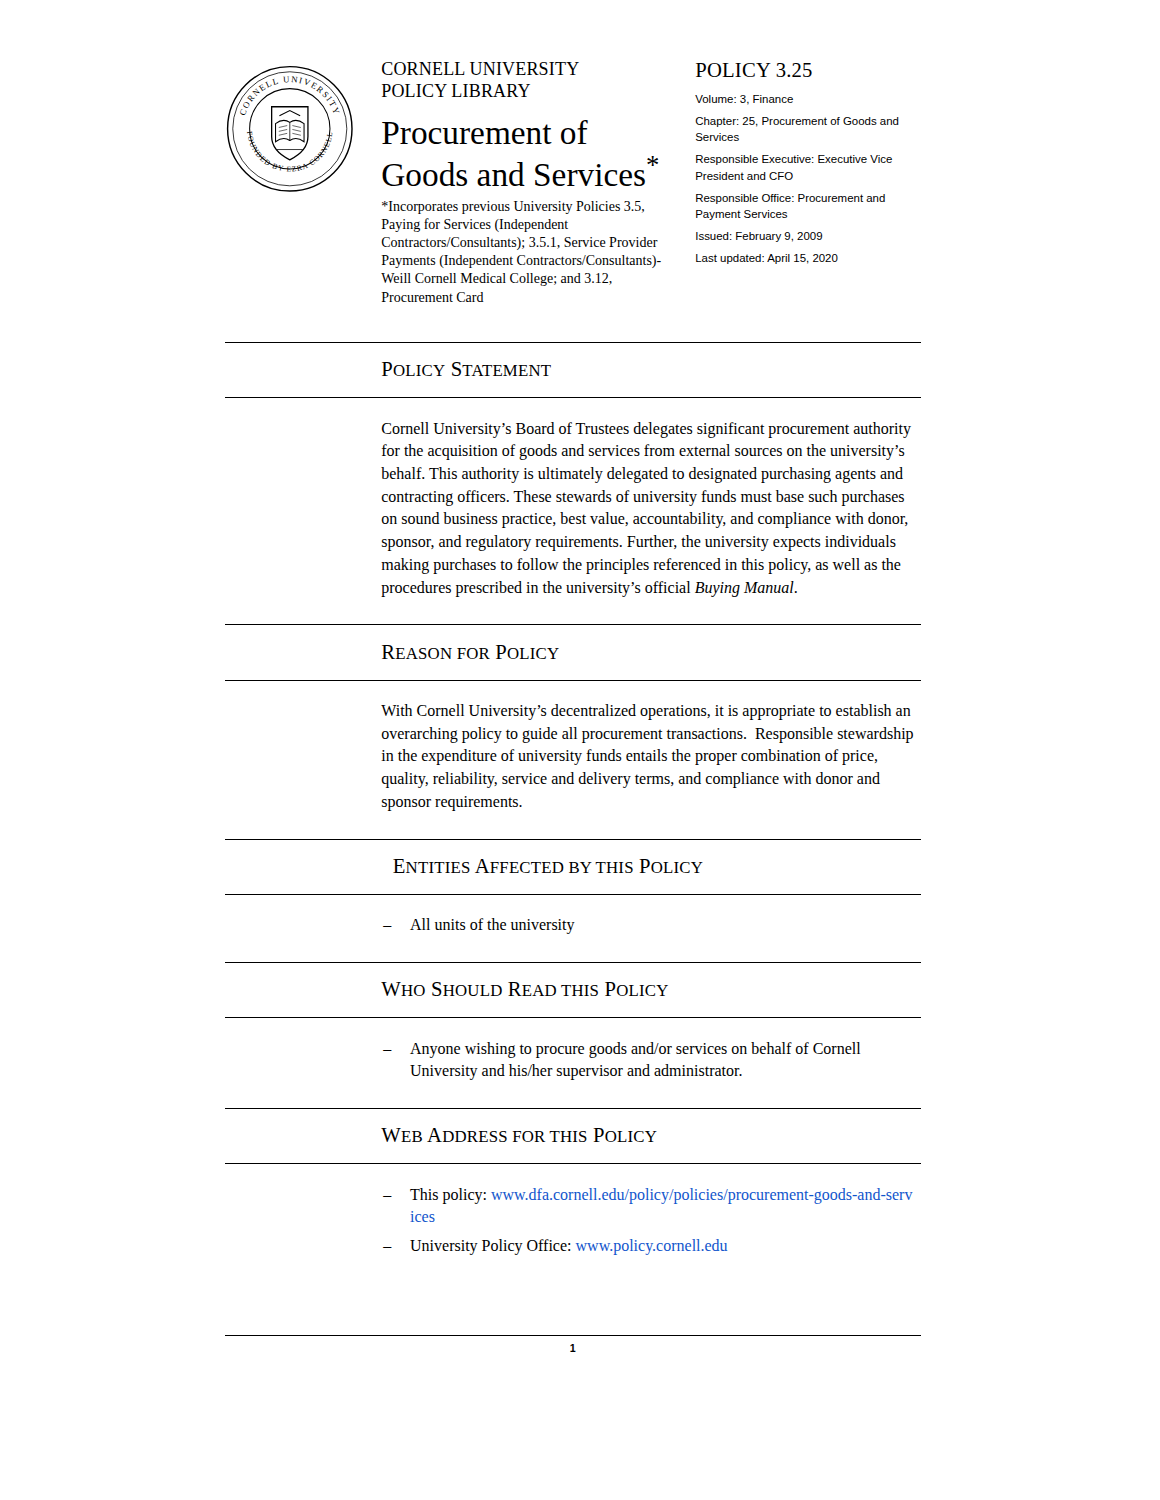CORNELL UNIVERSITY FOUNDED BY EZRA CORNELL
CORNELL UNIVERSITY
POLICY LIBRARY
Procurement of Goods and Services*
*Incorporates previous University Policies 3.5, Paying for Services (Independent Contractors/Consultants); 3.5.1, Service Provider Payments (Independent Contractors/Consultants)- Weill Cornell Medical College; and 3.12, Procurement Card
POLICY 3.25
Volume: 3, Finance
Chapter: 25, Procurement of Goods and Services
Responsible Executive: Executive Vice President and CFO
Responsible Office: Procurement and Payment Services
Issued: February 9, 2009
Last updated: April 15, 2020
POLICY STATEMENT
Cornell University’s Board of Trustees delegates significant procurement authority for the acquisition of goods and services from external sources on the university’s behalf. This authority is ultimately delegated to designated purchasing agents and contracting officers. These stewards of university funds must base such purchases on sound business practice, best value, accountability, and compliance with donor, sponsor, and regulatory requirements. Further, the university expects individuals making purchases to follow the principles referenced in this policy, as well as the procedures prescribed in the university’s official Buying Manual.
REASON FOR POLICY
With Cornell University’s decentralized operations, it is appropriate to establish an overarching policy to guide all procurement transactions. Responsible stewardship in the expenditure of university funds entails the proper combination of price, quality, reliability, service and delivery terms, and compliance with donor and sponsor requirements.
ENTITIES AFFECTED BY THIS POLICY
All units of the university
WHO SHOULD READ THIS POLICY
Anyone wishing to procure goods and/or services on behalf of Cornell University and his/her supervisor and administrator.
WEB ADDRESS FOR THIS POLICY
This policy: www.dfa.cornell.edu/policy/policies/procurement-goods-and-services
University Policy Office: www.policy.cornell.edu
1